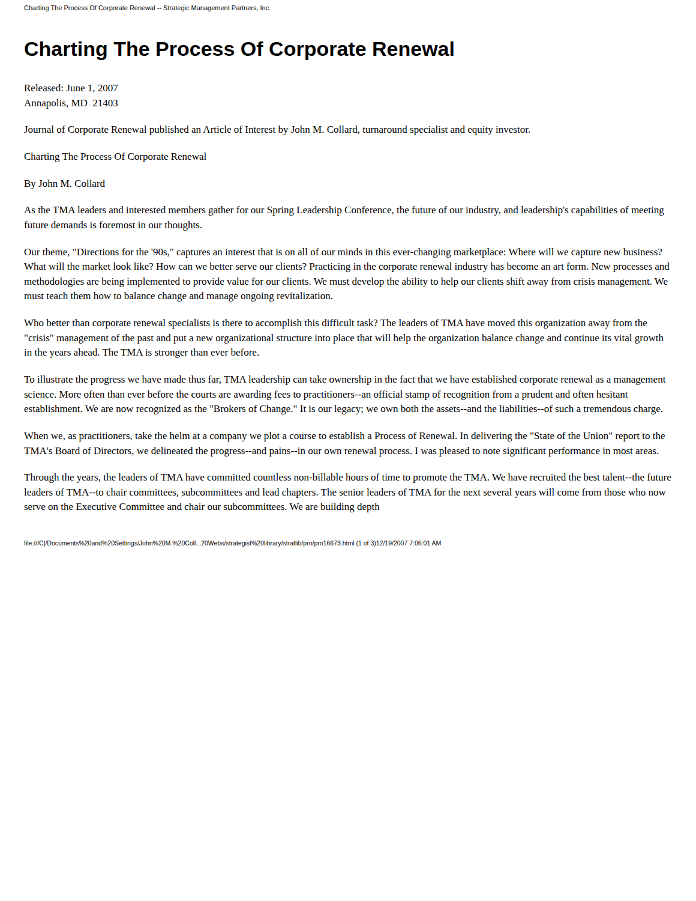Charting The Process Of Corporate Renewal -- Strategic Management Partners, Inc.
Charting The Process Of Corporate Renewal
Released: June 1, 2007
Annapolis, MD 21403
Journal of Corporate Renewal published an Article of Interest by John M. Collard, turnaround specialist and equity investor.
Charting The Process Of Corporate Renewal
By John M. Collard
As the TMA leaders and interested members gather for our Spring Leadership Conference, the future of our industry, and leadership's capabilities of meeting future demands is foremost in our thoughts.
Our theme, "Directions for the '90s," captures an interest that is on all of our minds in this ever-changing marketplace: Where will we capture new business? What will the market look like? How can we better serve our clients? Practicing in the corporate renewal industry has become an art form. New processes and methodologies are being implemented to provide value for our clients. We must develop the ability to help our clients shift away from crisis management. We must teach them how to balance change and manage ongoing revitalization.
Who better than corporate renewal specialists is there to accomplish this difficult task? The leaders of TMA have moved this organization away from the "crisis" management of the past and put a new organizational structure into place that will help the organization balance change and continue its vital growth in the years ahead. The TMA is stronger than ever before.
To illustrate the progress we have made thus far, TMA leadership can take ownership in the fact that we have established corporate renewal as a management science. More often than ever before the courts are awarding fees to practitioners--an official stamp of recognition from a prudent and often hesitant establishment. We are now recognized as the "Brokers of Change." It is our legacy; we own both the assets--and the liabilities--of such a tremendous charge.
When we, as practitioners, take the helm at a company we plot a course to establish a Process of Renewal. In delivering the "State of the Union" report to the TMA's Board of Directors, we delineated the progress--and pains--in our own renewal process. I was pleased to note significant performance in most areas.
Through the years, the leaders of TMA have committed countless non-billable hours of time to promote the TMA. We have recruited the best talent--the future leaders of TMA--to chair committees, subcommittees and lead chapters. The senior leaders of TMA for the next several years will come from those who now serve on the Executive Committee and chair our subcommittees. We are building depth
file:///C|/Documents%20and%20Settings/John%20M.%20Coll...20Webs/strategist%20library/stratlib/pro/pro16673.html (1 of 3)12/19/2007 7:06:01 AM